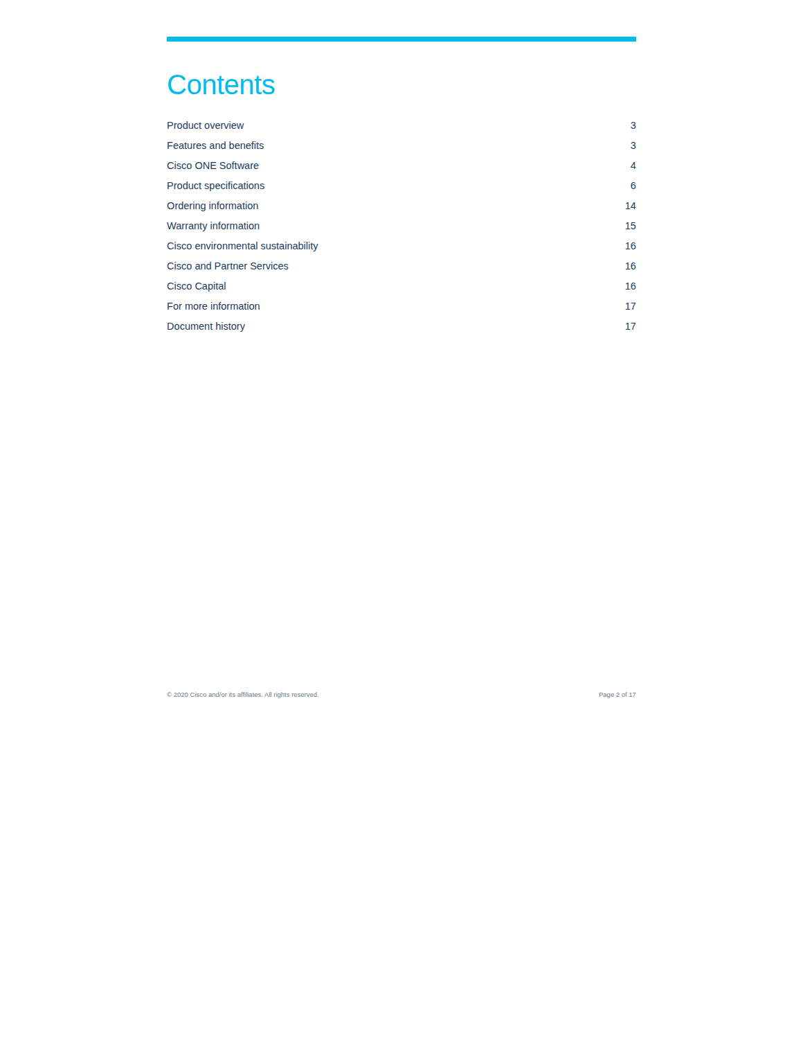Contents
| Product overview | 3 |
| Features and benefits | 3 |
| Cisco ONE Software | 4 |
| Product specifications | 6 |
| Ordering information | 14 |
| Warranty information | 15 |
| Cisco environmental sustainability | 16 |
| Cisco and Partner Services | 16 |
| Cisco Capital | 16 |
| For more information | 17 |
| Document history | 17 |
© 2020 Cisco and/or its affiliates. All rights reserved. Page 2 of 17